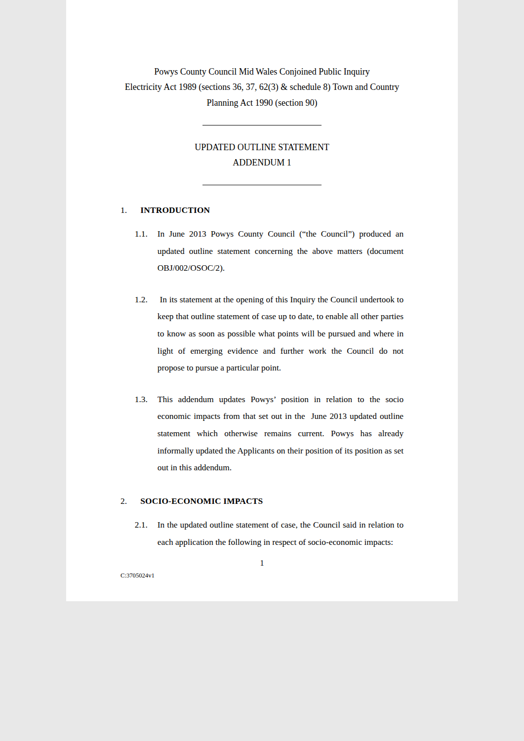Powys County Council Mid Wales Conjoined Public Inquiry
Electricity Act 1989 (sections 36, 37, 62(3) & schedule 8) Town and Country
Planning Act 1990 (section 90)
UPDATED OUTLINE STATEMENT
ADDENDUM 1
INTRODUCTION
In June 2013 Powys County Council (“the Council”) produced an updated outline statement concerning the above matters (document OBJ/002/OSOC/2).
In its statement at the opening of this Inquiry the Council undertook to keep that outline statement of case up to date, to enable all other parties to know as soon as possible what points will be pursued and where in light of emerging evidence and further work the Council do not propose to pursue a particular point.
This addendum updates Powys’ position in relation to the socio economic impacts from that set out in the June 2013 updated outline statement which otherwise remains current. Powys has already informally updated the Applicants on their position of its position as set out in this addendum.
SOCIO-ECONOMIC IMPACTS
In the updated outline statement of case, the Council said in relation to each application the following in respect of socio-economic impacts:
1
C:3705024v1